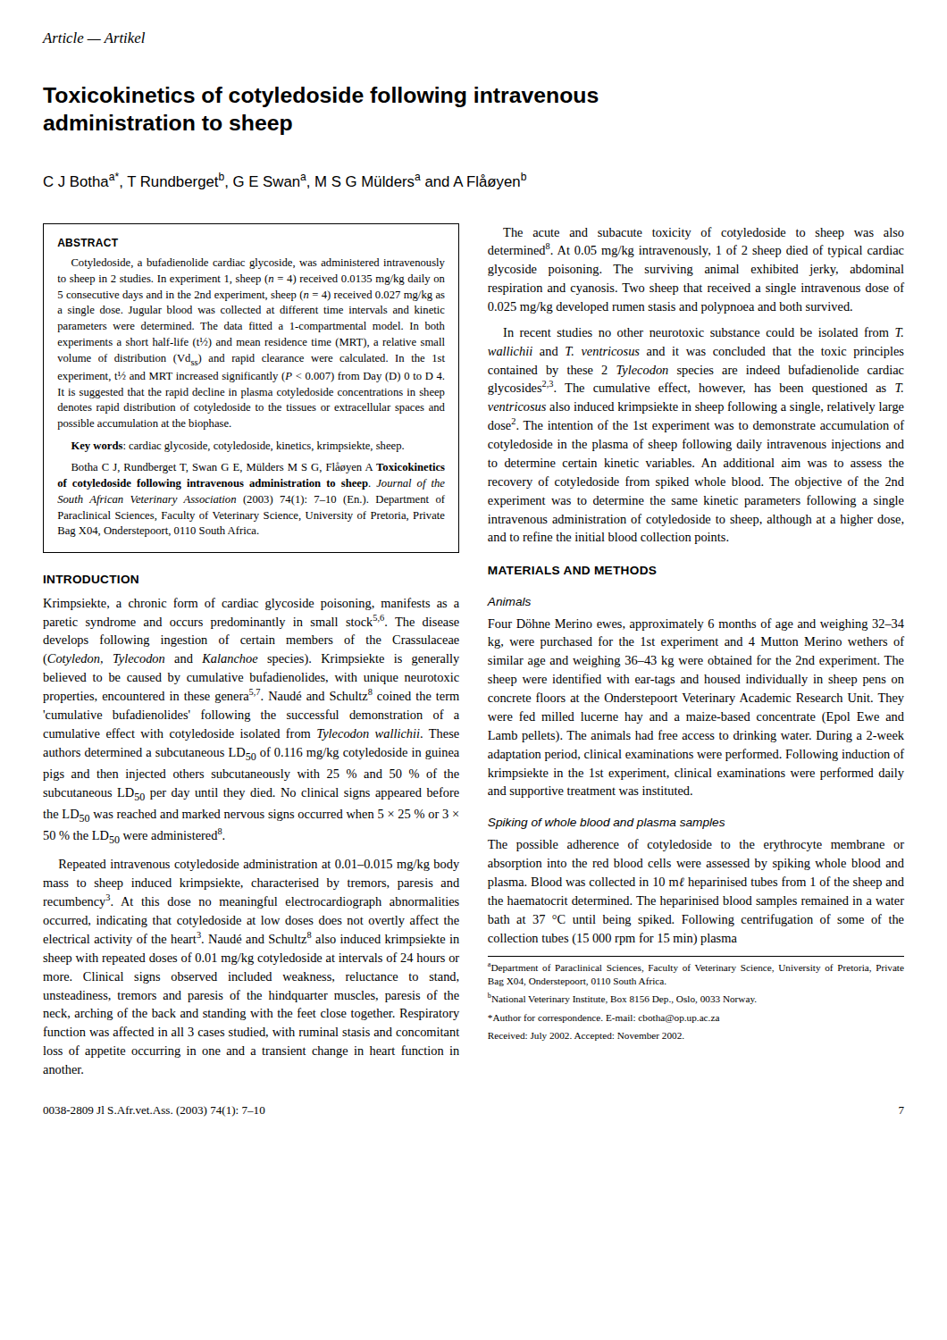Article — Artikel
Toxicokinetics of cotyledoside following intravenous
administration to sheep
C J Bothaa*, T Rundbergetb, G E Swana, M S G Müldersa and A Flåøyenb
ABSTRACT
Cotyledoside, a bufadienolide cardiac glycoside, was administered intravenously to sheep in 2 studies. In experiment 1, sheep (n = 4) received 0.0135 mg/kg daily on 5 consecutive days and in the 2nd experiment, sheep (n = 4) received 0.027 mg/kg as a single dose. Jugular blood was collected at different time intervals and kinetic parameters were determined. The data fitted a 1-compartmental model. In both experiments a short half-life (t½) and mean residence time (MRT), a relative small volume of distribution (Vdss) and rapid clearance were calculated. In the 1st experiment, t½ and MRT increased significantly (P < 0.007) from Day (D) 0 to D 4. It is suggested that the rapid decline in plasma cotyledoside concentrations in sheep denotes rapid distribution of cotyledoside to the tissues or extracellular spaces and possible accumulation at the biophase.
Key words: cardiac glycoside, cotyledoside, kinetics, krimpsiekte, sheep.
Botha C J, Rundberget T, Swan G E, Mülders M S G, Flåøyen A Toxicokinetics of cotyledoside following intravenous administration to sheep. Journal of the South African Veterinary Association (2003) 74(1): 7–10 (En.). Department of Paraclinical Sciences, Faculty of Veterinary Science, University of Pretoria, Private Bag X04, Onderstepoort, 0110 South Africa.
INTRODUCTION
Krimpsiekte, a chronic form of cardiac glycoside poisoning, manifests as a paretic syndrome and occurs predominantly in small stock5,6. The disease develops following ingestion of certain members of the Crassulaceae (Cotyledon, Tylecodon and Kalanchoe species). Krimpsiekte is generally believed to be caused by cumulative bufadienolides, with unique neurotoxic properties, encountered in these genera5,7. Naudé and Schultz8 coined the term 'cumulative bufadienolides' following the successful demonstration of a cumulative effect with cotyledoside isolated from Tylecodon wallichii. These authors determined a subcutaneous LD50 of 0.116 mg/kg cotyledoside in guinea pigs and then injected others subcutaneously with 25 % and 50 % of the subcutaneous LD50 per day until they died. No clinical signs appeared before the LD50 was reached and marked nervous signs occurred when 5 × 25 % or 3 × 50 % the LD50 were administered8.
Repeated intravenous cotyledoside administration at 0.01–0.015 mg/kg body mass to sheep induced krimpsiekte, characterised by tremors, paresis and recumbency3. At this dose no meaningful electrocardiograph abnormalities occurred, indicating that cotyledoside at low doses does not overtly affect the electrical activity of the heart3. Naudé and Schultz8 also induced krimpsiekte in sheep with repeated doses of 0.01 mg/kg cotyledoside at intervals of 24 hours or more. Clinical signs observed included weakness, reluctance to stand, unsteadiness, tremors and paresis of the hindquarter muscles, paresis of the neck, arching of the back and standing with the feet close together. Respiratory function was affected in all 3 cases studied, with ruminal stasis and concomitant loss of appetite occurring in one and a transient change in heart function in another.
The acute and subacute toxicity of cotyledoside to sheep was also determined8. At 0.05 mg/kg intravenously, 1 of 2 sheep died of typical cardiac glycoside poisoning. The surviving animal exhibited jerky, abdominal respiration and cyanosis. Two sheep that received a single intravenous dose of 0.025 mg/kg developed rumen stasis and polypnoea and both survived.
In recent studies no other neurotoxic substance could be isolated from T. wallichii and T. ventricosus and it was concluded that the toxic principles contained by these 2 Tylecodon species are indeed bufadienolide cardiac glycosides2,3. The cumulative effect, however, has been questioned as T. ventricosus also induced krimpsiekte in sheep following a single, relatively large dose2. The intention of the 1st experiment was to demonstrate accumulation of cotyledoside in the plasma of sheep following daily intravenous injections and to determine certain kinetic variables. An additional aim was to assess the recovery of cotyledoside from spiked whole blood. The objective of the 2nd experiment was to determine the same kinetic parameters following a single intravenous administration of cotyledoside to sheep, although at a higher dose, and to refine the initial blood collection points.
MATERIALS AND METHODS
Animals
Four Döhne Merino ewes, approximately 6 months of age and weighing 32–34 kg, were purchased for the 1st experiment and 4 Mutton Merino wethers of similar age and weighing 36–43 kg were obtained for the 2nd experiment. The sheep were identified with ear-tags and housed individually in sheep pens on concrete floors at the Onderstepoort Veterinary Academic Research Unit. They were fed milled lucerne hay and a maize-based concentrate (Epol Ewe and Lamb pellets). The animals had free access to drinking water. During a 2-week adaptation period, clinical examinations were performed. Following induction of krimpsiekte in the 1st experiment, clinical examinations were performed daily and supportive treatment was instituted.
Spiking of whole blood and plasma samples
The possible adherence of cotyledoside to the erythrocyte membrane or absorption into the red blood cells were assessed by spiking whole blood and plasma. Blood was collected in 10 mℓ heparinised tubes from 1 of the sheep and the haematocrit determined. The heparinised blood samples remained in a water bath at 37 °C until being spiked. Following centrifugation of some of the collection tubes (15 000 rpm for 15 min) plasma
aDepartment of Paraclinical Sciences, Faculty of Veterinary Science, University of Pretoria, Private Bag X04, Onderstepoort, 0110 South Africa.
bNational Veterinary Institute, Box 8156 Dep., Oslo, 0033 Norway.
*Author for correspondence. E-mail: cbotha@op.up.ac.za
Received: July 2002. Accepted: November 2002.
0038-2809 Jl S.Afr.vet.Ass. (2003) 74(1): 7–10 7